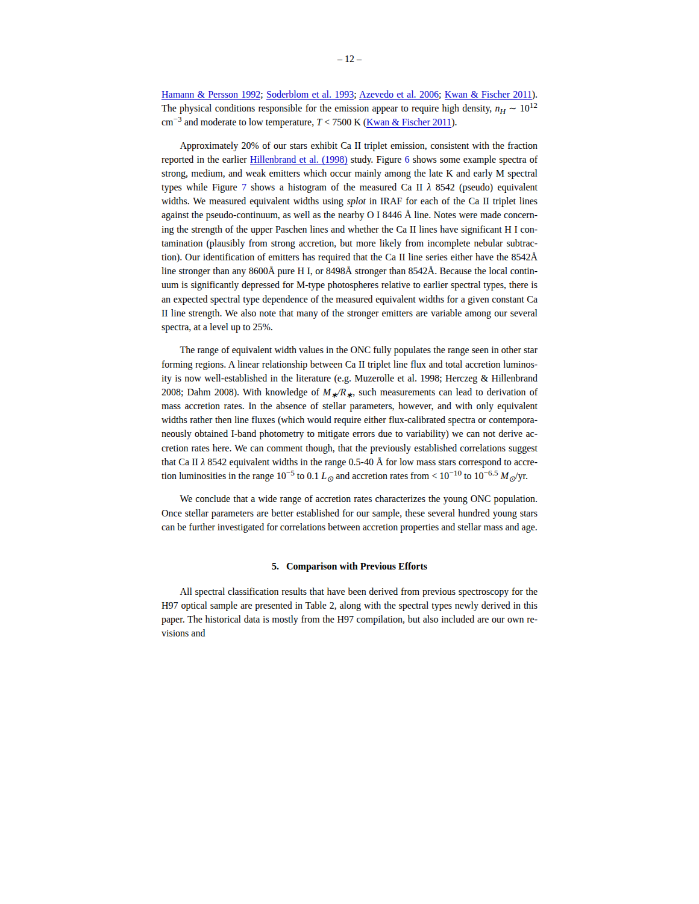– 12 –
Hamann & Persson 1992; Soderblom et al. 1993; Azevedo et al. 2006; Kwan & Fischer 2011). The physical conditions responsible for the emission appear to require high density, nH ∼ 1012 cm−3 and moderate to low temperature, T < 7500 K (Kwan & Fischer 2011).
Approximately 20% of our stars exhibit Ca II triplet emission, consistent with the fraction reported in the earlier Hillenbrand et al. (1998) study. Figure 6 shows some example spectra of strong, medium, and weak emitters which occur mainly among the late K and early M spectral types while Figure 7 shows a histogram of the measured Ca II λ 8542 (pseudo) equivalent widths. We measured equivalent widths using splot in IRAF for each of the Ca II triplet lines against the pseudo-continuum, as well as the nearby O I 8446 Å line. Notes were made concerning the strength of the upper Paschen lines and whether the Ca II lines have significant H I contamination (plausibly from strong accretion, but more likely from incomplete nebular subtraction). Our identification of emitters has required that the Ca II line series either have the 8542Å line stronger than any 8600Å pure H I, or 8498Å stronger than 8542Å. Because the local continuum is significantly depressed for M-type photospheres relative to earlier spectral types, there is an expected spectral type dependence of the measured equivalent widths for a given constant Ca II line strength. We also note that many of the stronger emitters are variable among our several spectra, at a level up to 25%.
The range of equivalent width values in the ONC fully populates the range seen in other star forming regions. A linear relationship between Ca II triplet line flux and total accretion luminosity is now well-established in the literature (e.g. Muzerolle et al. 1998; Herczeg & Hillenbrand 2008; Dahm 2008). With knowledge of M∗/R∗, such measurements can lead to derivation of mass accretion rates. In the absence of stellar parameters, however, and with only equivalent widths rather then line fluxes (which would require either flux-calibrated spectra or contemporaneously obtained I-band photometry to mitigate errors due to variability) we can not derive accretion rates here. We can comment though, that the previously established correlations suggest that Ca II λ 8542 equivalent widths in the range 0.5-40 Å for low mass stars correspond to accretion luminosities in the range 10−5 to 0.1 L⊙ and accretion rates from < 10−10 to 10−6.5 M⊙/yr.
We conclude that a wide range of accretion rates characterizes the young ONC population. Once stellar parameters are better established for our sample, these several hundred young stars can be further investigated for correlations between accretion properties and stellar mass and age.
5. Comparison with Previous Efforts
All spectral classification results that have been derived from previous spectroscopy for the H97 optical sample are presented in Table 2, along with the spectral types newly derived in this paper. The historical data is mostly from the H97 compilation, but also included are our own revisions and